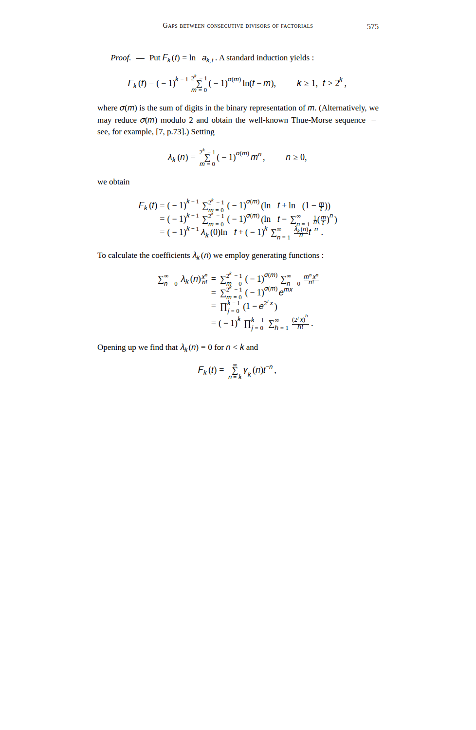Gaps between consecutive divisors of factorials 575
Proof. — Put Fk(t) =ln ak,t . A standard induction yields :
Fk(t) = (−1)k−1 ∑ m=0 2k−1 (−1)σ(m) ln⁡(t−m) , k≥1, t>2k,
where σ(m) is the sum of digits in the binary representation of m. (Alternatively, we may reduce σ(m) modulo 2 and obtain the well-known Thue-Morse sequence – see, for example, [7, p.73].) Setting
λk(n) = ∑ m=0 2k−1 (−1)σ(m) mn , n≥0,
we obtain
Fk(t) = (−1)k−1 ∑ m=0 2k−1 (−1)σ(m) ( ln t + ln  (1−mt) ) Fk(t) = (−1)k−1 ∑ m=0 2k−1 (−1)σ(m) ( ln t − ∑ n=1 ∞ 1n (mt) n ) Fk(t) = (−1)k−1 λk(0) ln t + (−1)k ∑ n=1 ∞ λk(n) n t−n .
To calculate the coefficients λk(n) we employ generating functions :
∑ n=0 ∞ λk(n) xnn! = ∑ m=0 2k−1 (−1)σ(m) ∑ n=0 ∞ mnxn n! ∑n=0∞ λk(n) xnn! = ∑ m=0 2k−1 (−1)σ(m) emx ∑n=0∞ λk(n) xnn! = ∏ j=0 k−1 ( 1− e2jx ) ∑n=0∞ λk(n) xnn! = (−1)k ∏ j=0 k−1 ∑ h=1 ∞ (2jx) h h! .
Opening up we find that λk(n)=0 for n<k and
Fk(t) = ∑ n=k ∞ γk(n) t−n ,